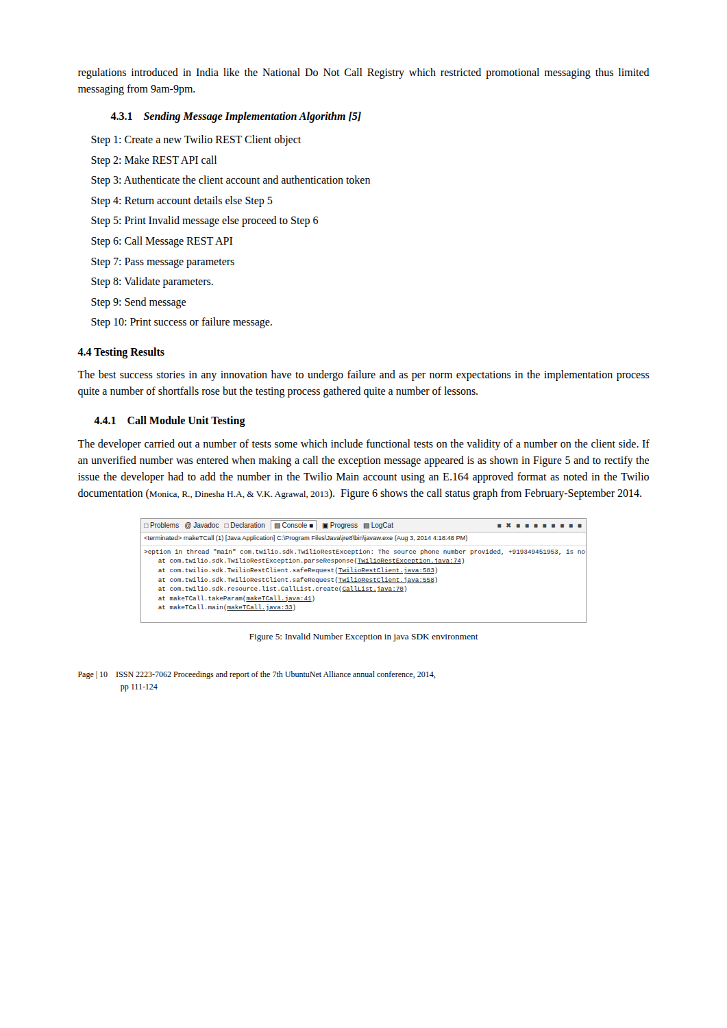regulations introduced in India like the National Do Not Call Registry which restricted promotional messaging thus limited messaging from 9am-9pm.
4.3.1 Sending Message Implementation Algorithm [5]
Step 1: Create a new Twilio REST Client object
Step 2: Make REST API call
Step 3: Authenticate the client account and authentication token
Step 4: Return account details else Step 5
Step 5: Print Invalid message else proceed to Step 6
Step 6: Call Message REST API
Step 7: Pass message parameters
Step 8: Validate parameters.
Step 9: Send message
Step 10: Print success or failure message.
4.4 Testing Results
The best success stories in any innovation have to undergo failure and as per norm expectations in the implementation process quite a number of shortfalls rose but the testing process gathered quite a number of lessons.
4.4.1 Call Module Unit Testing
The developer carried out a number of tests some which include functional tests on the validity of a number on the client side. If an unverified number was entered when making a call the exception message appeared is as shown in Figure 5 and to rectify the issue the developer had to add the number in the Twilio Main account using an E.164 approved format as noted in the Twilio documentation (Monica, R., Dinesha H.A, & V.K. Agrawal, 2013). Figure 6 shows the call status graph from February-September 2014.
□ Problems@ Javadoc□ Declaration▤ Console ■▣ Progress▤ LogCat
■ ✖ ■ ■ ■ ■ ■ ■ ■ ■
<terminated> makeTCall (1) [Java Application] C:\Program Files\Java\jre8\bin\javaw.exe (Aug 3, 2014 4:18:48 PM)
>eption in thread "main" com.twilio.sdk.TwilioRestException: The source phone number provided, +919349451953, is not yet verified for your account. You at com.twilio.sdk.TwilioRestException.parseResponse(TwilioRestException.java:74) at com.twilio.sdk.TwilioRestClient.safeRequest(TwilioRestClient.java:583) at com.twilio.sdk.TwilioRestClient.safeRequest(TwilioRestClient.java:558) at com.twilio.sdk.resource.list.CallList.create(CallList.java:70) at makeTCall.takeParam(makeTCall.java:41) at makeTCall.main(makeTCall.java:33)
Figure 5: Invalid Number Exception in java SDK environment
Page | 10 ISSN 2223-7062 Proceedings and report of the 7th UbuntuNet Alliance annual conference, 2014,
pp 111-124